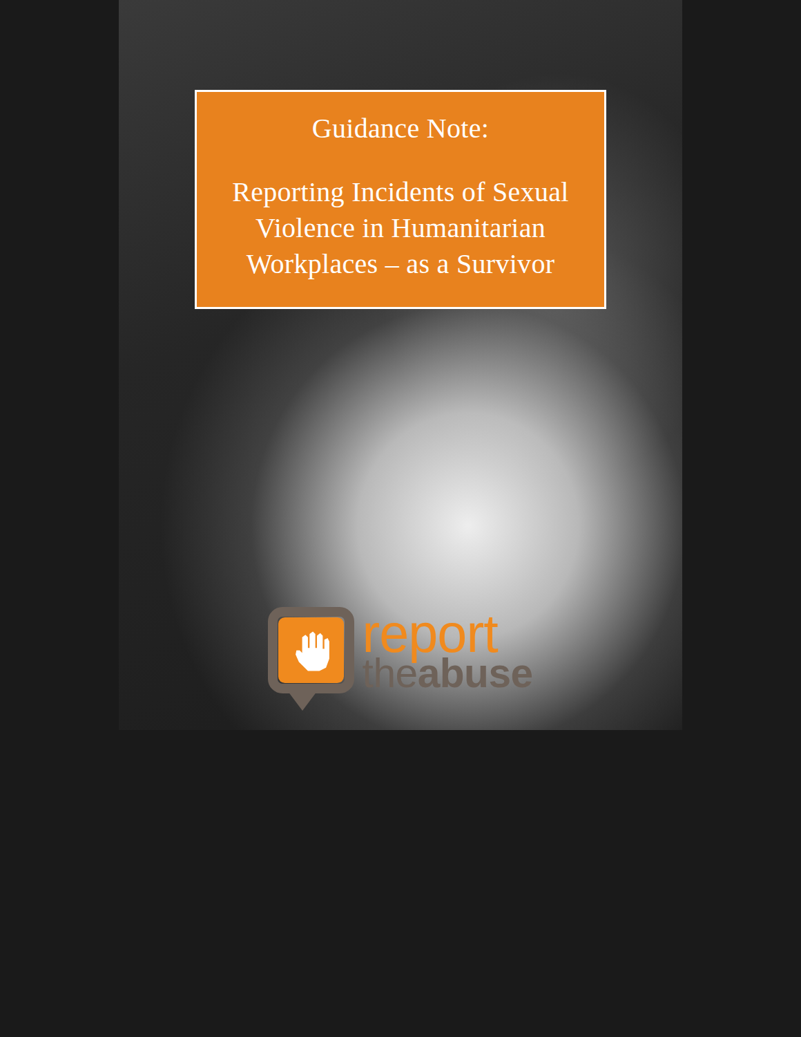Guidance Note:
Reporting Incidents of Sexual Violence in Humanitarian Workplaces – as a Survivor
report theabuse